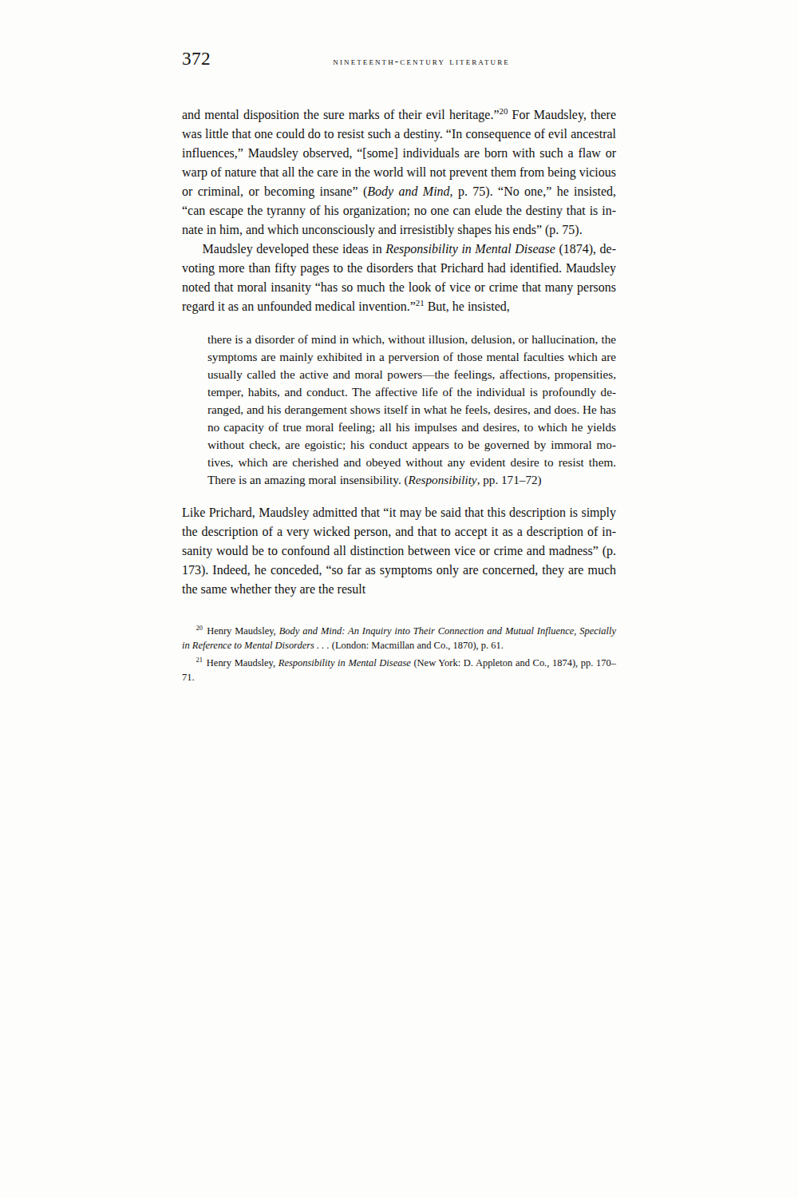372 nineteenth-century literature
and mental disposition the sure marks of their evil heritage.”20 For Maudsley, there was little that one could do to resist such a destiny. “In consequence of evil ancestral influences,” Maudsley observed, “[some] individuals are born with such a flaw or warp of nature that all the care in the world will not prevent them from being vicious or criminal, or becoming insane” (Body and Mind, p. 75). “No one,” he insisted, “can escape the tyranny of his organization; no one can elude the destiny that is innate in him, and which unconsciously and irresistibly shapes his ends” (p. 75).
Maudsley developed these ideas in Responsibility in Mental Disease (1874), devoting more than fifty pages to the disorders that Prichard had identified. Maudsley noted that moral insanity “has so much the look of vice or crime that many persons regard it as an unfounded medical invention.”21 But, he insisted,
there is a disorder of mind in which, without illusion, delusion, or hallucination, the symptoms are mainly exhibited in a perversion of those mental faculties which are usually called the active and moral powers—the feelings, affections, propensities, temper, habits, and conduct. The affective life of the individual is profoundly deranged, and his derangement shows itself in what he feels, desires, and does. He has no capacity of true moral feeling; all his impulses and desires, to which he yields without check, are egoistic; his conduct appears to be governed by immoral motives, which are cherished and obeyed without any evident desire to resist them. There is an amazing moral insensibility. (Responsibility, pp. 171–72)
Like Prichard, Maudsley admitted that “it may be said that this description is simply the description of a very wicked person, and that to accept it as a description of insanity would be to confound all distinction between vice or crime and madness” (p. 173). Indeed, he conceded, “so far as symptoms only are concerned, they are much the same whether they are the result
20 Henry Maudsley, Body and Mind: An Inquiry into Their Connection and Mutual Influence, Specially in Reference to Mental Disorders . . . (London: Macmillan and Co., 1870), p. 61.
21 Henry Maudsley, Responsibility in Mental Disease (New York: D. Appleton and Co., 1874), pp. 170–71.